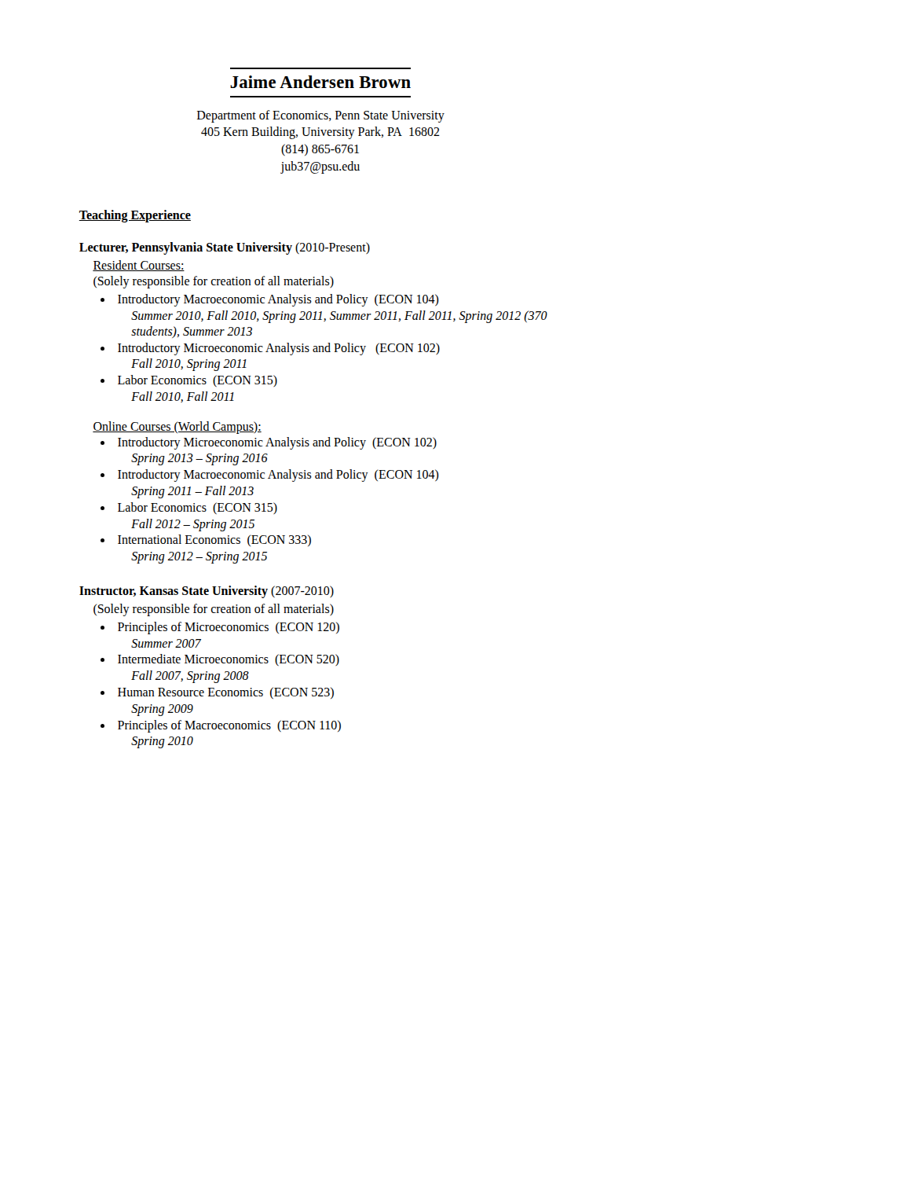Jaime Andersen Brown
Department of Economics, Penn State University
405 Kern Building, University Park, PA 16802
(814) 865-6761
jub37@psu.edu
Teaching Experience
Lecturer, Pennsylvania State University (2010-Present)
Resident Courses:
(Solely responsible for creation of all materials)
Introductory Macroeconomic Analysis and Policy (ECON 104) Summer 2010, Fall 2010, Spring 2011, Summer 2011, Fall 2011, Spring 2012 (370 students), Summer 2013
Introductory Microeconomic Analysis and Policy (ECON 102) Fall 2010, Spring 2011
Labor Economics (ECON 315) Fall 2010, Fall 2011
Online Courses (World Campus):
Introductory Microeconomic Analysis and Policy (ECON 102) Spring 2013 – Spring 2016
Introductory Macroeconomic Analysis and Policy (ECON 104) Spring 2011 – Fall 2013
Labor Economics (ECON 315) Fall 2012 – Spring 2015
International Economics (ECON 333) Spring 2012 – Spring 2015
Instructor, Kansas State University (2007-2010)
(Solely responsible for creation of all materials)
Principles of Microeconomics (ECON 120) Summer 2007
Intermediate Microeconomics (ECON 520) Fall 2007, Spring 2008
Human Resource Economics (ECON 523) Spring 2009
Principles of Macroeconomics (ECON 110) Spring 2010